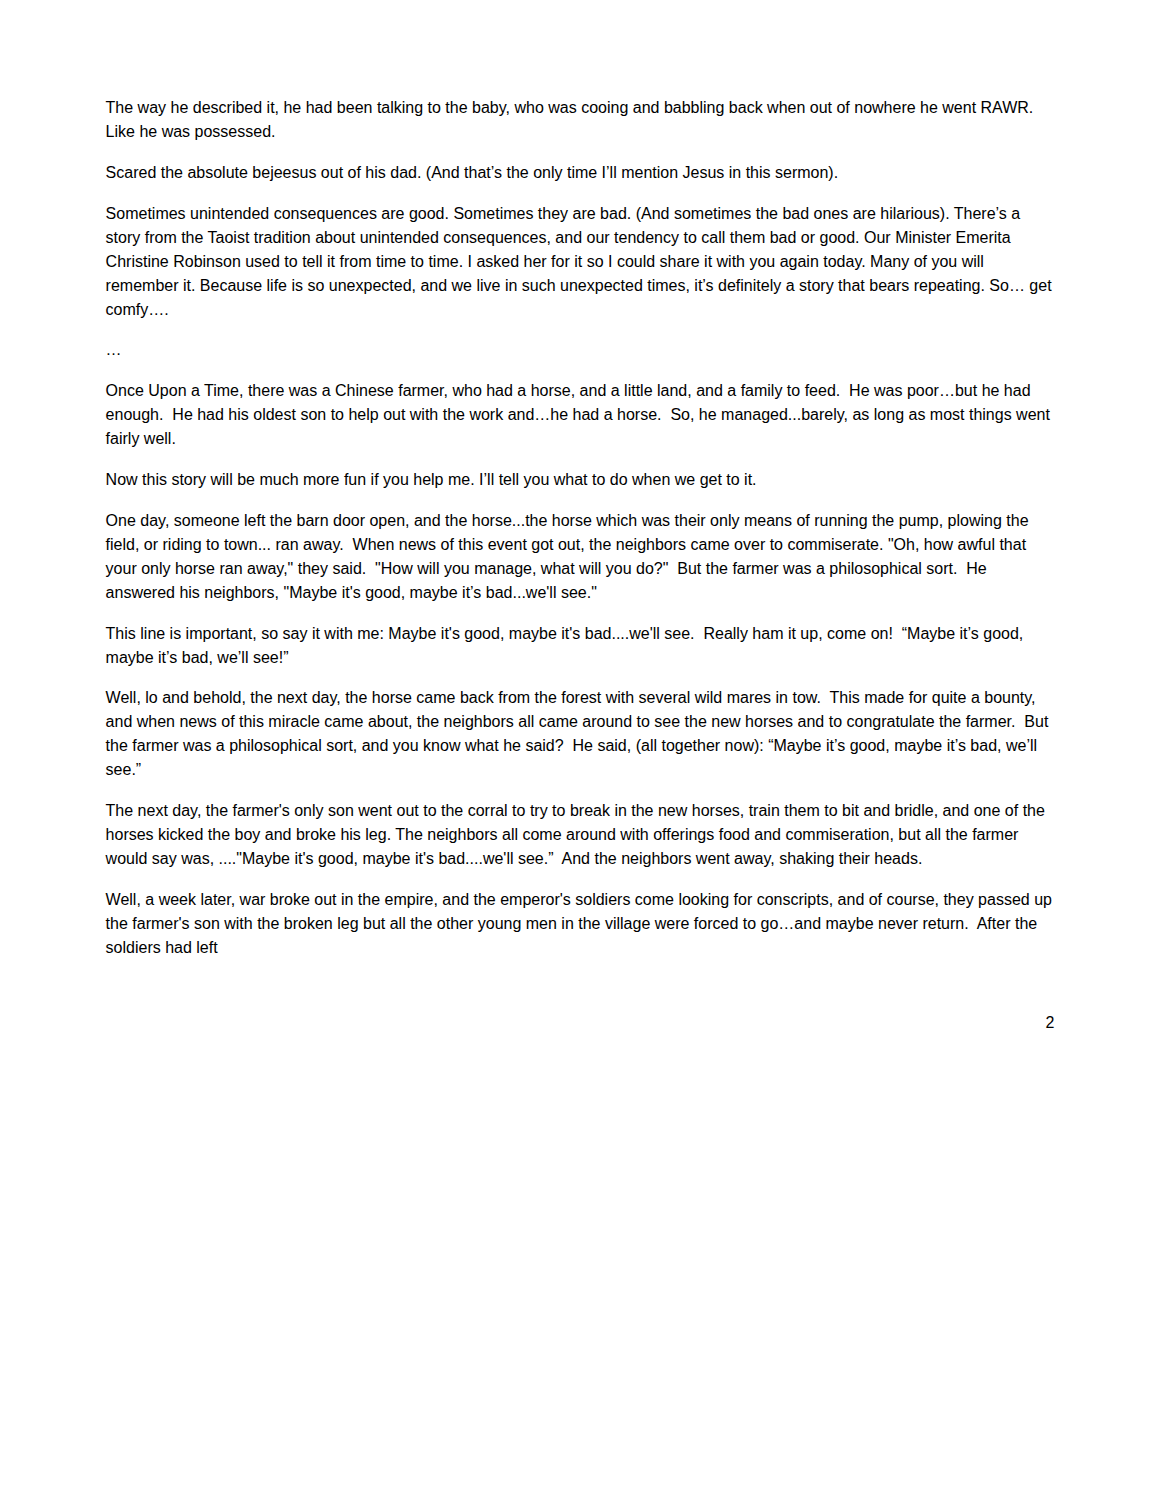The way he described it, he had been talking to the baby, who was cooing and babbling back when out of nowhere he went RAWR. Like he was possessed.
Scared the absolute bejeesus out of his dad. (And that’s the only time I’ll mention Jesus in this sermon).
Sometimes unintended consequences are good. Sometimes they are bad. (And sometimes the bad ones are hilarious). There’s a story from the Taoist tradition about unintended consequences, and our tendency to call them bad or good. Our Minister Emerita Christine Robinson used to tell it from time to time. I asked her for it so I could share it with you again today. Many of you will remember it. Because life is so unexpected, and we live in such unexpected times, it’s definitely a story that bears repeating. So… get comfy….
…
Once Upon a Time, there was a Chinese farmer, who had a horse, and a little land, and a family to feed. He was poor…but he had enough. He had his oldest son to help out with the work and…he had a horse. So, he managed...barely, as long as most things went fairly well.
Now this story will be much more fun if you help me. I’ll tell you what to do when we get to it.
One day, someone left the barn door open, and the horse...the horse which was their only means of running the pump, plowing the field, or riding to town... ran away. When news of this event got out, the neighbors came over to commiserate. "Oh, how awful that your only horse ran away," they said. "How will you manage, what will you do?" But the farmer was a philosophical sort. He answered his neighbors, "Maybe it's good, maybe it’s bad...we'll see."
This line is important, so say it with me: Maybe it's good, maybe it's bad....we'll see. Really ham it up, come on! “Maybe it’s good, maybe it’s bad, we’ll see!”
Well, lo and behold, the next day, the horse came back from the forest with several wild mares in tow. This made for quite a bounty, and when news of this miracle came about, the neighbors all came around to see the new horses and to congratulate the farmer. But the farmer was a philosophical sort, and you know what he said? He said, (all together now): “Maybe it’s good, maybe it’s bad, we’ll see.”
The next day, the farmer's only son went out to the corral to try to break in the new horses, train them to bit and bridle, and one of the horses kicked the boy and broke his leg. The neighbors all come around with offerings food and commiseration, but all the farmer would say was, ...."Maybe it's good, maybe it's bad....we'll see.” And the neighbors went away, shaking their heads.
Well, a week later, war broke out in the empire, and the emperor's soldiers come looking for conscripts, and of course, they passed up the farmer's son with the broken leg but all the other young men in the village were forced to go…and maybe never return. After the soldiers had left
2